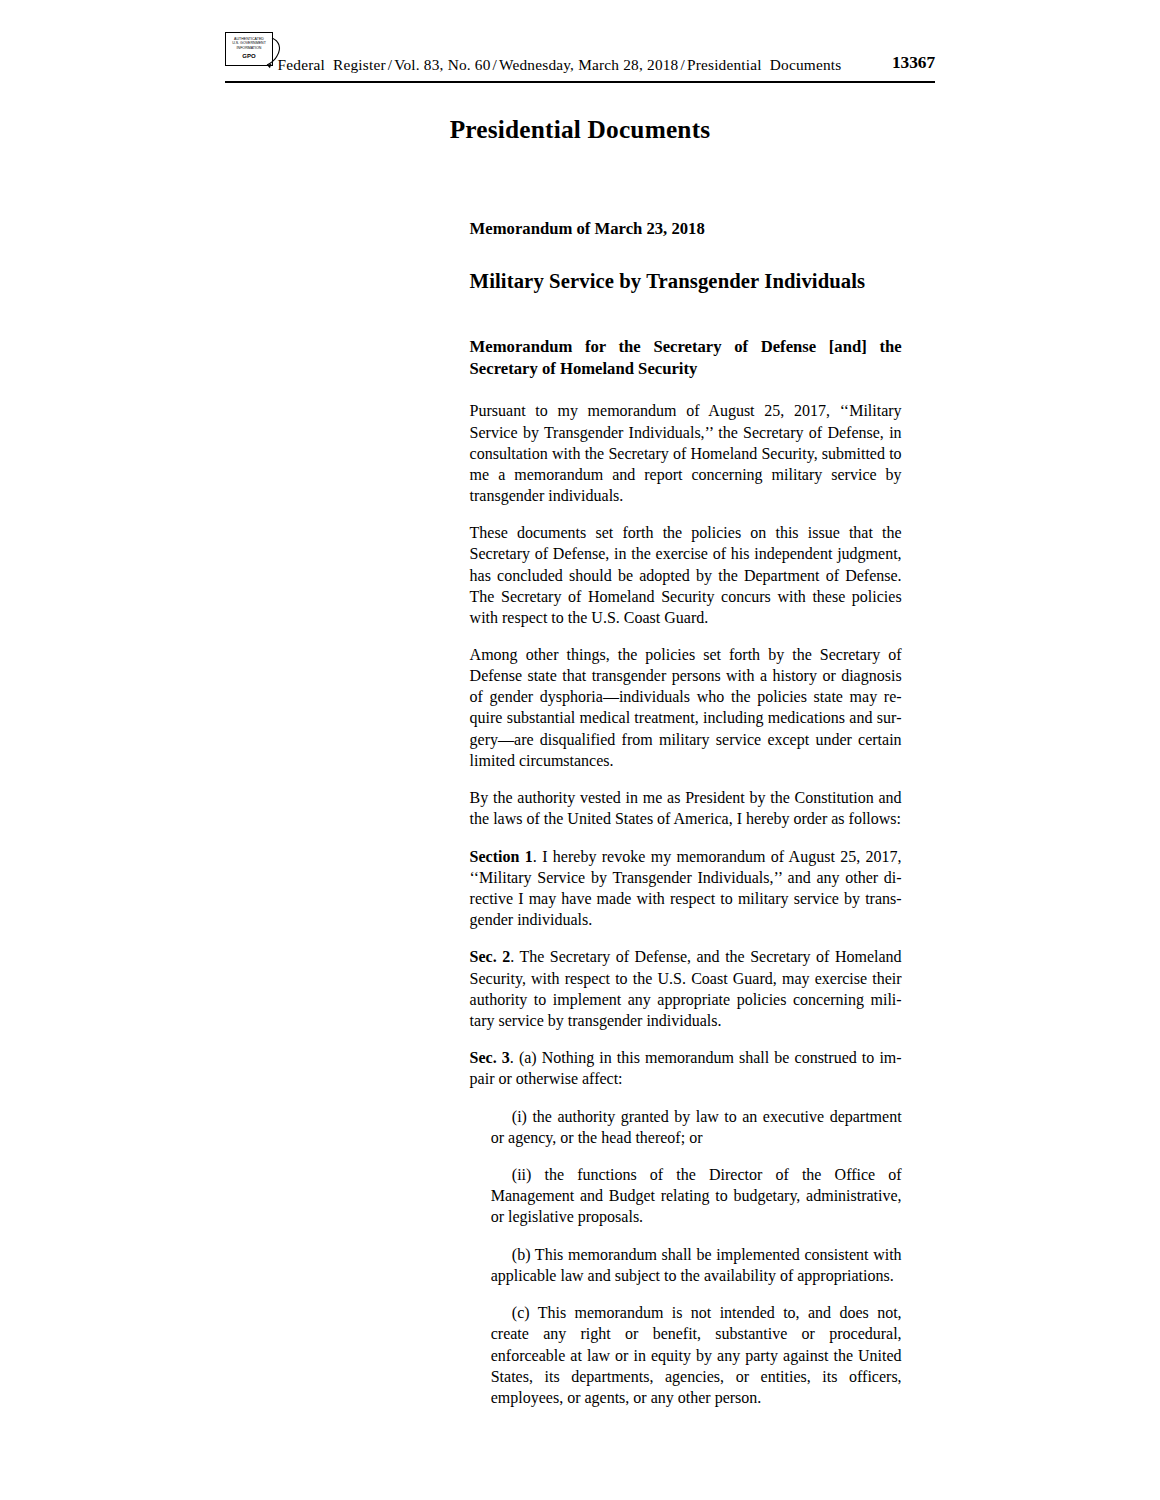AUTHENTICATED U.S. GOVERNMENT INFORMATION GPO
Federal Register/Vol. 83, No. 60/Wednesday, March 28, 2018/Presidential Documents
13367
Presidential Documents
Memorandum of March 23, 2018
Military Service by Transgender Individuals
Memorandum for the Secretary of Defense [and] the Secretary of Homeland Security
Pursuant to my memorandum of August 25, 2017, ‘‘Military Service by Transgender Individuals,’’ the Secretary of Defense, in consultation with the Secretary of Homeland Security, submitted to me a memorandum and report concerning military service by transgender individuals.
These documents set forth the policies on this issue that the Secretary of Defense, in the exercise of his independent judgment, has concluded should be adopted by the Department of Defense. The Secretary of Homeland Security concurs with these policies with respect to the U.S. Coast Guard.
Among other things, the policies set forth by the Secretary of Defense state that transgender persons with a history or diagnosis of gender dysphoria—individuals who the policies state may require substantial medical treatment, including medications and surgery—are disqualified from military service except under certain limited circumstances.
By the authority vested in me as President by the Constitution and the laws of the United States of America, I hereby order as follows:
Section 1. I hereby revoke my memorandum of August 25, 2017, ‘‘Military Service by Transgender Individuals,’’ and any other directive I may have made with respect to military service by transgender individuals.
Sec. 2. The Secretary of Defense, and the Secretary of Homeland Security, with respect to the U.S. Coast Guard, may exercise their authority to implement any appropriate policies concerning military service by transgender individuals.
Sec. 3. (a) Nothing in this memorandum shall be construed to impair or otherwise affect:
(i) the authority granted by law to an executive department or agency, or the head thereof; or
(ii) the functions of the Director of the Office of Management and Budget relating to budgetary, administrative, or legislative proposals.
(b) This memorandum shall be implemented consistent with applicable law and subject to the availability of appropriations.
(c) This memorandum is not intended to, and does not, create any right or benefit, substantive or procedural, enforceable at law or in equity by any party against the United States, its departments, agencies, or entities, its officers, employees, or agents, or any other person.